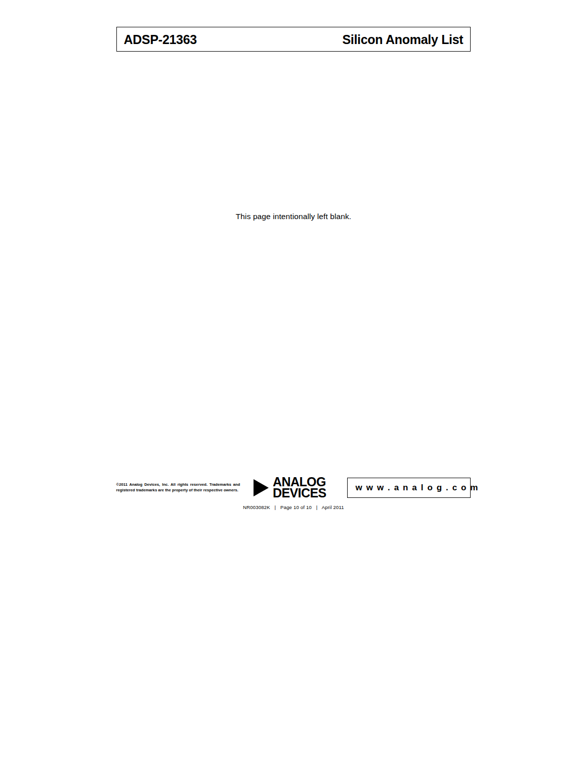ADSP-21363
Silicon Anomaly List
This page intentionally left blank.
©2011 Analog Devices, Inc. All rights reserved. Trademarks and registered trademarks are the property of their respective owners.
ANALOG DEVICES
w w w . a n a l o g . c o m
NR003082K | Page 10 of 10 | April 2011